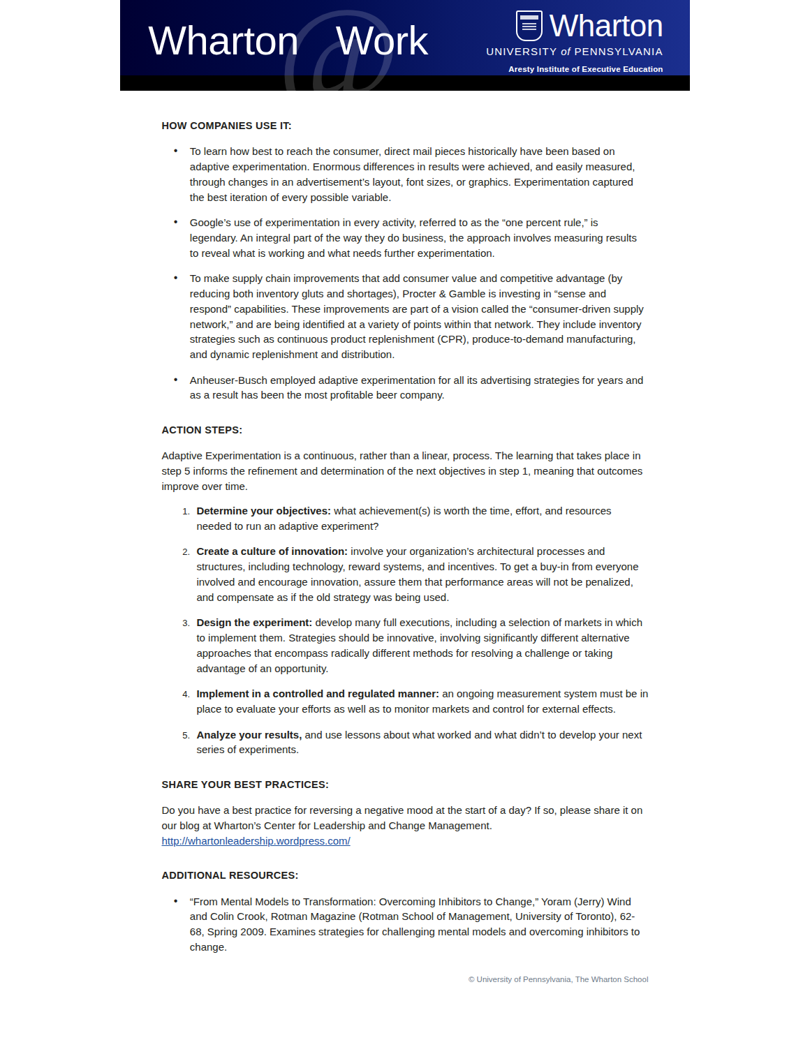@
WhartonWork
Wharton
UNIVERSITY of PENNSYLVANIA
Aresty Institute of Executive Education
HOW COMPANIES USE IT:
To learn how best to reach the consumer, direct mail pieces historically have been based on adaptive experimentation. Enormous differences in results were achieved, and easily measured, through changes in an advertisement’s layout, font sizes, or graphics. Experimentation captured the best iteration of every possible variable.
Google’s use of experimentation in every activity, referred to as the “one percent rule,” is legendary. An integral part of the way they do business, the approach involves measuring results to reveal what is working and what needs further experimentation.
To make supply chain improvements that add consumer value and competitive advantage (by reducing both inventory gluts and shortages), Procter & Gamble is investing in “sense and respond” capabilities. These improvements are part of a vision called the “consumer-driven supply network,” and are being identified at a variety of points within that network. They include inventory strategies such as continuous product replenishment (CPR), produce-to-demand manufacturing, and dynamic replenishment and distribution.
Anheuser-Busch employed adaptive experimentation for all its advertising strategies for years and as a result has been the most profitable beer company.
ACTION STEPS:
Adaptive Experimentation is a continuous, rather than a linear, process. The learning that takes place in step 5 informs the refinement and determination of the next objectives in step 1, meaning that outcomes improve over time.
Determine your objectives: what achievement(s) is worth the time, effort, and resources needed to run an adaptive experiment?
Create a culture of innovation: involve your organization’s architectural processes and structures, including technology, reward systems, and incentives. To get a buy-in from everyone involved and encourage innovation, assure them that performance areas will not be penalized, and compensate as if the old strategy was being used.
Design the experiment: develop many full executions, including a selection of markets in which to implement them. Strategies should be innovative, involving significantly different alternative approaches that encompass radically different methods for resolving a challenge or taking advantage of an opportunity.
Implement in a controlled and regulated manner: an ongoing measurement system must be in place to evaluate your efforts as well as to monitor markets and control for external effects.
Analyze your results, and use lessons about what worked and what didn’t to develop your next series of experiments.
SHARE YOUR BEST PRACTICES:
Do you have a best practice for reversing a negative mood at the start of a day? If so, please share it on our blog at Wharton’s Center for Leadership and Change Management. http://whartonleadership.wordpress.com/
ADDITIONAL RESOURCES:
“From Mental Models to Transformation: Overcoming Inhibitors to Change,” Yoram (Jerry) Wind and Colin Crook, Rotman Magazine (Rotman School of Management, University of Toronto), 62-68, Spring 2009. Examines strategies for challenging mental models and overcoming inhibitors to change.
© University of Pennsylvania, The Wharton School